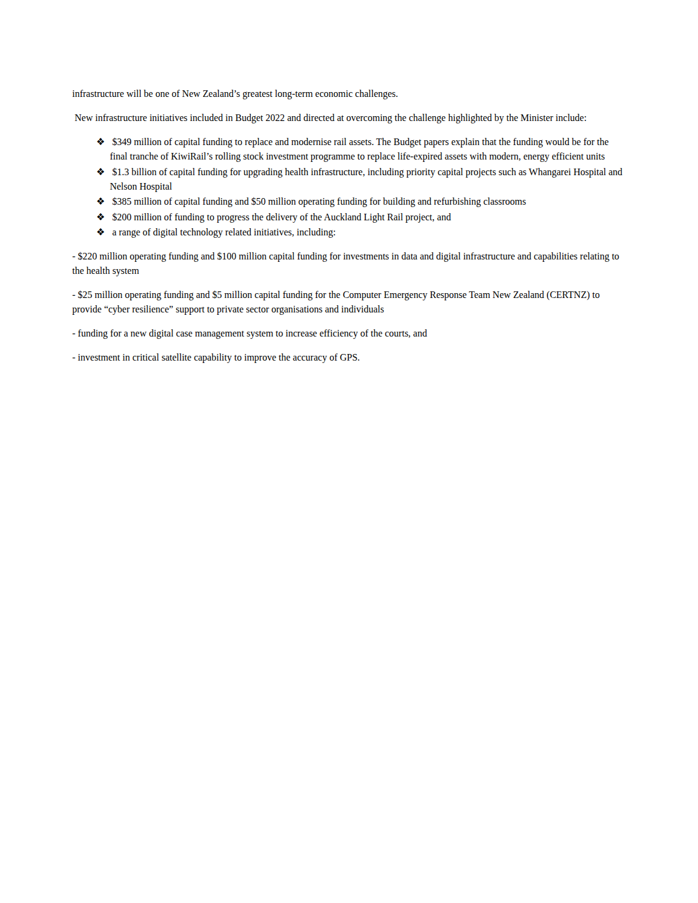infrastructure will be one of New Zealand’s greatest long-term economic challenges.
New infrastructure initiatives included in Budget 2022 and directed at overcoming the challenge highlighted by the Minister include:
$349 million of capital funding to replace and modernise rail assets. The Budget papers explain that the funding would be for the final tranche of KiwiRail’s rolling stock investment programme to replace life-expired assets with modern, energy efficient units
$1.3 billion of capital funding for upgrading health infrastructure, including priority capital projects such as Whangarei Hospital and Nelson Hospital
$385 million of capital funding and $50 million operating funding for building and refurbishing classrooms
$200 million of funding to progress the delivery of the Auckland Light Rail project, and
a range of digital technology related initiatives, including:
- $220 million operating funding and $100 million capital funding for investments in data and digital infrastructure and capabilities relating to the health system
- $25 million operating funding and $5 million capital funding for the Computer Emergency Response Team New Zealand (CERTNZ) to provide “cyber resilience” support to private sector organisations and individuals
- funding for a new digital case management system to increase efficiency of the courts, and
- investment in critical satellite capability to improve the accuracy of GPS.